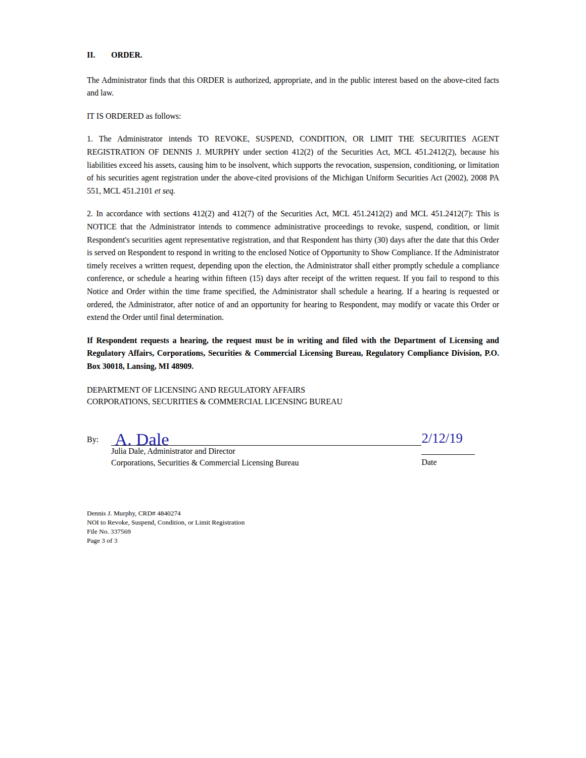II. ORDER.
The Administrator finds that this ORDER is authorized, appropriate, and in the public interest based on the above-cited facts and law.
IT IS ORDERED as follows:
1. The Administrator intends TO REVOKE, SUSPEND, CONDITION, OR LIMIT THE SECURITIES AGENT REGISTRATION OF DENNIS J. MURPHY under section 412(2) of the Securities Act, MCL 451.2412(2), because his liabilities exceed his assets, causing him to be insolvent, which supports the revocation, suspension, conditioning, or limitation of his securities agent registration under the above-cited provisions of the Michigan Uniform Securities Act (2002), 2008 PA 551, MCL 451.2101 et seq.
2. In accordance with sections 412(2) and 412(7) of the Securities Act, MCL 451.2412(2) and MCL 451.2412(7): This is NOTICE that the Administrator intends to commence administrative proceedings to revoke, suspend, condition, or limit Respondent's securities agent representative registration, and that Respondent has thirty (30) days after the date that this Order is served on Respondent to respond in writing to the enclosed Notice of Opportunity to Show Compliance. If the Administrator timely receives a written request, depending upon the election, the Administrator shall either promptly schedule a compliance conference, or schedule a hearing within fifteen (15) days after receipt of the written request. If you fail to respond to this Notice and Order within the time frame specified, the Administrator shall schedule a hearing. If a hearing is requested or ordered, the Administrator, after notice of and an opportunity for hearing to Respondent, may modify or vacate this Order or extend the Order until final determination.
If Respondent requests a hearing, the request must be in writing and filed with the Department of Licensing and Regulatory Affairs, Corporations, Securities & Commercial Licensing Bureau, Regulatory Compliance Division, P.O. Box 30018, Lansing, MI 48909.
DEPARTMENT OF LICENSING AND REGULATORY AFFAIRS
CORPORATIONS, SECURITIES & COMMERCIAL LICENSING BUREAU
| By: | A. Dale | 2/12/19 |
| | Julia Dale, Administrator and Director Corporations, Securities & Commercial Licensing Bureau | Date |
Dennis J. Murphy, CRD# 4840274
NOI to Revoke, Suspend, Condition, or Limit Registration
File No. 337569
Page 3 of 3